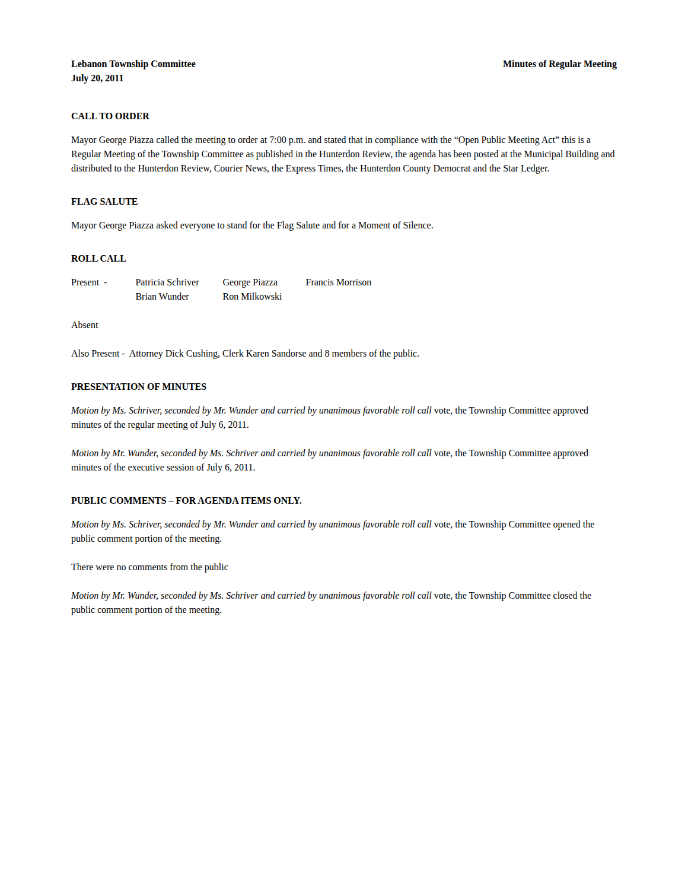Lebanon Township Committee
July 20, 2011
Minutes of Regular Meeting
Call to Order
Mayor George Piazza called the meeting to order at 7:00 p.m. and stated that in compliance with the “Open Public Meeting Act” this is a Regular Meeting of the Township Committee as published in the Hunterdon Review, the agenda has been posted at the Municipal Building and distributed to the Hunterdon Review, Courier News, the Express Times, the Hunterdon County Democrat and the Star Ledger.
Flag Salute
Mayor George Piazza asked everyone to stand for the Flag Salute and for a Moment of Silence.
Roll Call
| Present - | Patricia Schriver | George Piazza | Francis Morrison |
| | Brian Wunder | Ron Milkowski | |
Absent
Also Present - Attorney Dick Cushing, Clerk Karen Sandorse and 8 members of the public.
Presentation of Minutes
Motion by Ms. Schriver, seconded by Mr. Wunder and carried by unanimous favorable roll call vote, the Township Committee approved minutes of the regular meeting of July 6, 2011.
Motion by Mr. Wunder, seconded by Ms. Schriver and carried by unanimous favorable roll call vote, the Township Committee approved minutes of the executive session of July 6, 2011.
Public Comments – for agenda items only.
Motion by Ms. Schriver, seconded by Mr. Wunder and carried by unanimous favorable roll call vote, the Township Committee opened the public comment portion of the meeting.
There were no comments from the public
Motion by Mr. Wunder, seconded by Ms. Schriver and carried by unanimous favorable roll call vote, the Township Committee closed the public comment portion of the meeting.